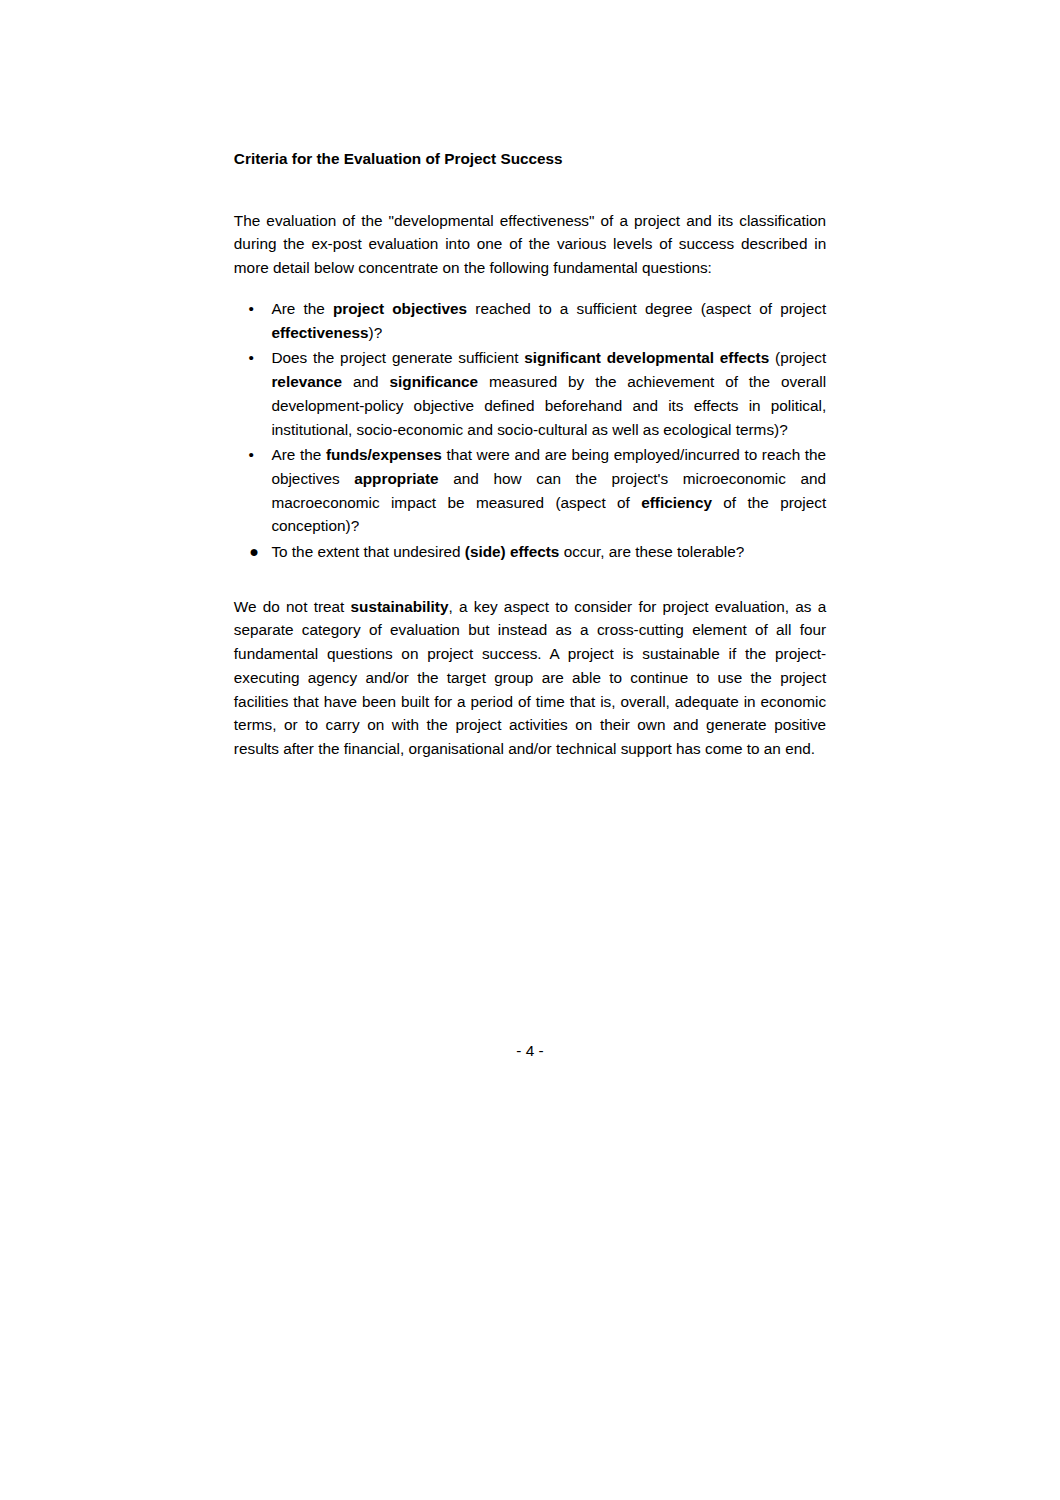Criteria for the Evaluation of Project Success
The evaluation of the "developmental effectiveness" of a project and its classification during the ex-post evaluation into one of the various levels of success described in more detail below concentrate on the following fundamental questions:
•Are the project objectives reached to a sufficient degree (aspect of project effectiveness)?
•Does the project generate sufficient significant developmental effects (project relevance and significance measured by the achievement of the overall development-policy objective defined beforehand and its effects in political, institutional, socio-economic and socio-cultural as well as ecological terms)?
•Are the funds/expenses that were and are being employed/incurred to reach the objectives appropriate and how can the project's microeconomic and macroeconomic impact be measured (aspect of efficiency of the project conception)?
●To the extent that undesired (side) effects occur, are these tolerable?
We do not treat sustainability, a key aspect to consider for project evaluation, as a separate category of evaluation but instead as a cross-cutting element of all four fundamental questions on project success. A project is sustainable if the project-executing agency and/or the target group are able to continue to use the project facilities that have been built for a period of time that is, overall, adequate in economic terms, or to carry on with the project activities on their own and generate positive results after the financial, organisational and/or technical support has come to an end.
- 4 -